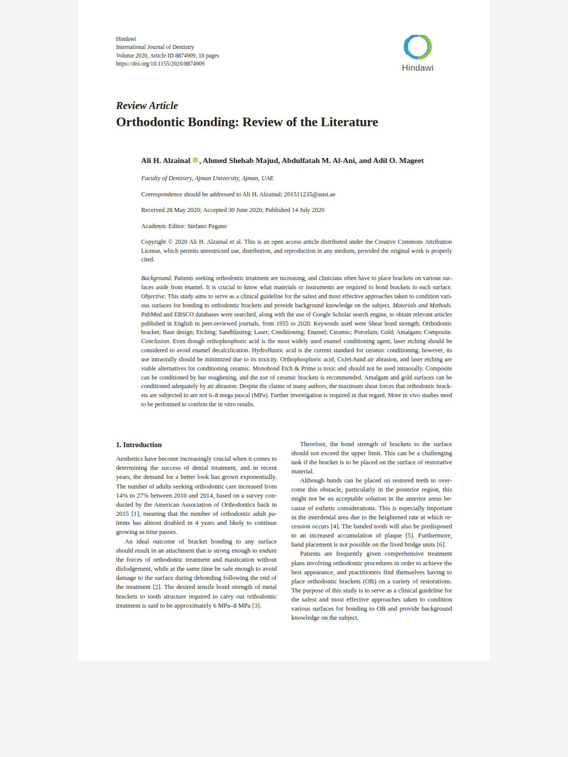Hindawi
International Journal of Dentistry
Volume 2020, Article ID 8874909, 10 pages
https://doi.org/10.1155/2020/8874909
Hindawi Hindawi
Review Article
Orthodontic Bonding: Review of the Literature
Ali H. Alzainal , Ahmed Shehab Majud, Abdulfatah M. Al-Ani, and Adil O. Mageet
Faculty of Dentistry, Ajman University, Ajman, UAE
Correspondence should be addressed to Ali H. Alzainal; 201511235@aust.ae
Received 28 May 2020; Accepted 30 June 2020; Published 14 July 2020
Academic Editor: Stefano Pagano
Copyright © 2020 Ali H. Alzainal et al. This is an open access article distributed under the Creative Commons Attribution License, which permits unrestricted use, distribution, and reproduction in any medium, provided the original work is properly cited.
Background. Patients seeking orthodontic treatment are increasing, and clinicians often have to place brackets on various surfaces aside from enamel. It is crucial to know what materials or instruments are required to bond brackets to each surface. Objective. This study aims to serve as a clinical guideline for the safest and most effective approaches taken to condition various surfaces for bonding to orthodontic brackets and provide background knowledge on the subject. Materials and Methods. PubMed and EBSCO databases were searched, along with the use of Google Scholar search engine, to obtain relevant articles published in English in peer-reviewed journals, from 1955 to 2020. Keywords used were Shear bond strength; Orthodontic bracket; Base design; Etching; Sandblasting; Laser; Conditioning; Enamel; Ceramic; Porcelain; Gold; Amalgam; Composite. Conclusion. Even though orthophosphoric acid is the most widely used enamel conditioning agent, laser etching should be considered to avoid enamel decalcification. Hydrofluoric acid is the current standard for ceramic conditioning; however, its use intraorally should be minimized due to its toxicity. Orthophosphoric acid, CoJet-Sand air abrasion, and laser etching are viable alternatives for conditioning ceramic. Monobond Etch & Prime is toxic and should not be used intraorally. Composite can be conditioned by bur roughening, and the use of ceramic brackets is recommended. Amalgam and gold surfaces can be conditioned adequately by air abrasion. Despite the claims of many authors, the maximum shear forces that orthodontic brackets are subjected to are not 6–8 mega pascal (MPa). Further investigation is required in that regard. More in vivo studies need to be performed to confirm the in vitro results.
1. Introduction
Aesthetics have become increasingly crucial when it comes to determining the success of dental treatment, and in recent years, the demand for a better look has grown exponentially. The number of adults seeking orthodontic care increased from 14% to 27% between 2010 and 2014, based on a survey conducted by the American Association of Orthodontics back in 2015 [1], meaning that the number of orthodontic adult patients has almost doubled in 4 years and likely to continue growing as time passes.
An ideal outcome of bracket bonding to any surface should result in an attachment that is strong enough to endure the forces of orthodontic treatment and mastication without dislodgement, while at the same time be safe enough to avoid damage to the surface during debonding following the end of the treatment [2]. The desired tensile bond strength of metal brackets to tooth structure required to carry out orthodontic treatment is said to be approximately 6 MPa–8 MPa [3].
Therefore, the bond strength of brackets to the surface should not exceed the upper limit. This can be a challenging task if the bracket is to be placed on the surface of restorative material.
Although bands can be placed on restored teeth to overcome this obstacle, particularly in the posterior region, this might not be an acceptable solution in the anterior areas because of esthetic considerations. This is especially important in the interdental area due to the heightened rate at which recession occurs [4]. The banded tooth will also be predisposed to an increased accumulation of plaque [5]. Furthermore, band placement is not possible on the fixed bridge units [6].
Patients are frequently given comprehensive treatment plans involving orthodontic procedures in order to achieve the best appearance, and practitioners find themselves having to place orthodontic brackets (OB) on a variety of restorations. The purpose of this study is to serve as a clinical guideline for the safest and most effective approaches taken to condition various surfaces for bonding to OB and provide background knowledge on the subject.